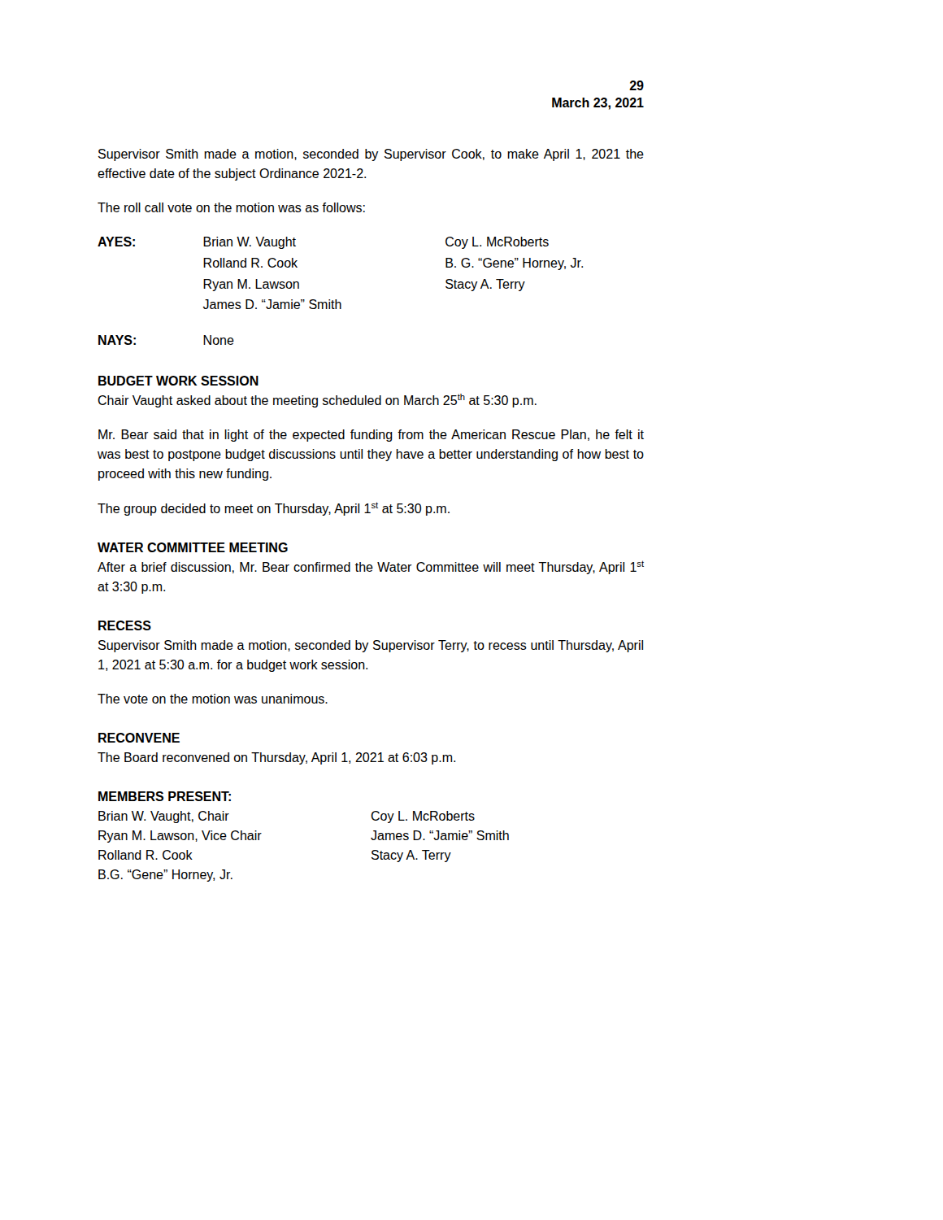29
March 23, 2021
Supervisor Smith made a motion, seconded by Supervisor Cook, to make April 1, 2021 the effective date of the subject Ordinance 2021-2.
The roll call vote on the motion was as follows:
| AYES: | Brian W. Vaught | Coy L. McRoberts |
| | Rolland R. Cook | B. G. “Gene” Horney, Jr. |
| | Ryan M. Lawson | Stacy A. Terry |
| | James D. “Jamie” Smith | |
| NAYS: | None |
Budget Work Session
Chair Vaught asked about the meeting scheduled on March 25th at 5:30 p.m.
Mr. Bear said that in light of the expected funding from the American Rescue Plan, he felt it was best to postpone budget discussions until they have a better understanding of how best to proceed with this new funding.
The group decided to meet on Thursday, April 1st at 5:30 p.m.
Water Committee Meeting
After a brief discussion, Mr. Bear confirmed the Water Committee will meet Thursday, April 1st at 3:30 p.m.
Recess
Supervisor Smith made a motion, seconded by Supervisor Terry, to recess until Thursday, April 1, 2021 at 5:30 a.m. for a budget work session.
The vote on the motion was unanimous.
Reconvene
The Board reconvened on Thursday, April 1, 2021 at 6:03 p.m.
Members Present:
| Brian W. Vaught, Chair | Coy L. McRoberts |
| Ryan M. Lawson, Vice Chair | James D. “Jamie” Smith |
| Rolland R. Cook | Stacy A. Terry |
| B.G. “Gene” Horney, Jr. | |